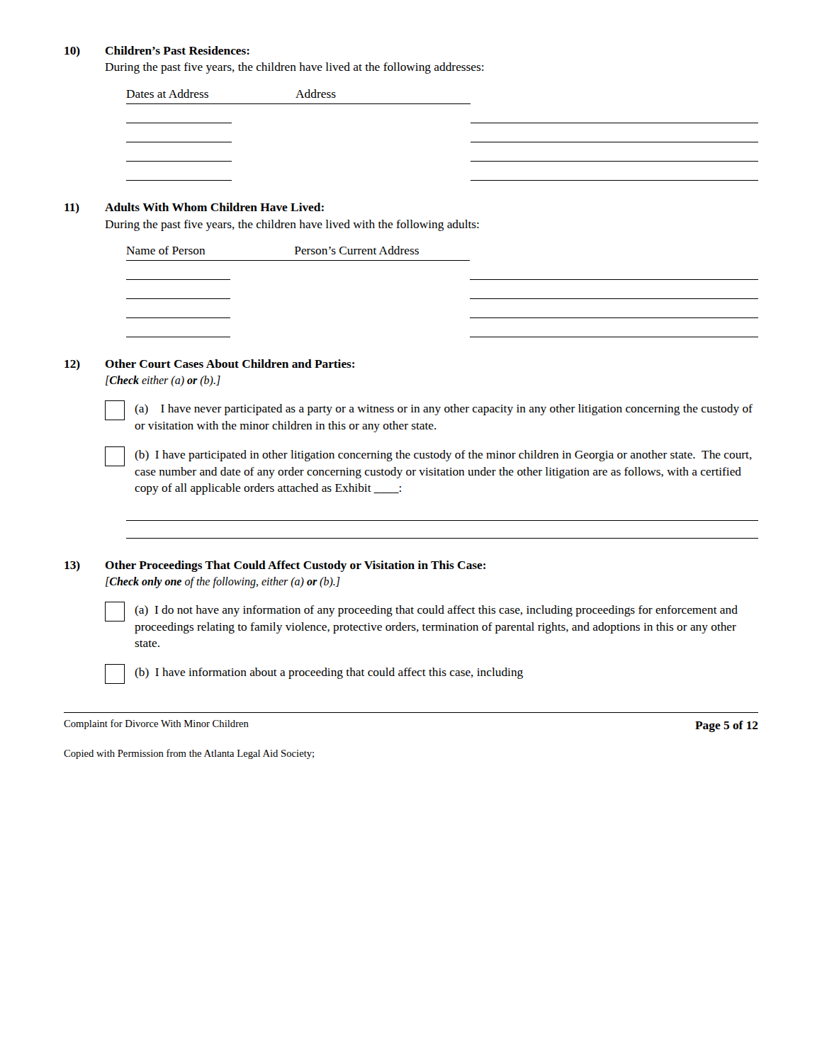10)
Children’s Past Residences:
During the past five years, the children have lived at the following addresses:
| Dates at Address | Address |
| --- | --- |
11)
Adults With Whom Children Have Lived:
During the past five years, the children have lived with the following adults:
| Name of Person | Person’s Current Address |
| --- | --- |
12)
Other Court Cases About Children and Parties:
[Check either (a) or (b).]
(a) I have never participated as a party or a witness or in any other capacity in any other litigation concerning the custody of or visitation with the minor children in this or any other state.
(b) I have participated in other litigation concerning the custody of the minor children in Georgia or another state. The court, case number and date of any order concerning custody or visitation under the other litigation are as follows, with a certified copy of all applicable orders attached as Exhibit ____:
13)
Other Proceedings That Could Affect Custody or Visitation in This Case:
[Check only one of the following, either (a) or (b).]
(a) I do not have any information of any proceeding that could affect this case, including proceedings for enforcement and proceedings relating to family violence, protective orders, termination of parental rights, and adoptions in this or any other state.
(b) I have information about a proceeding that could affect this case, including
Complaint for Divorce With Minor Children
Page 5 of 12
Copied with Permission from the Atlanta Legal Aid Society;